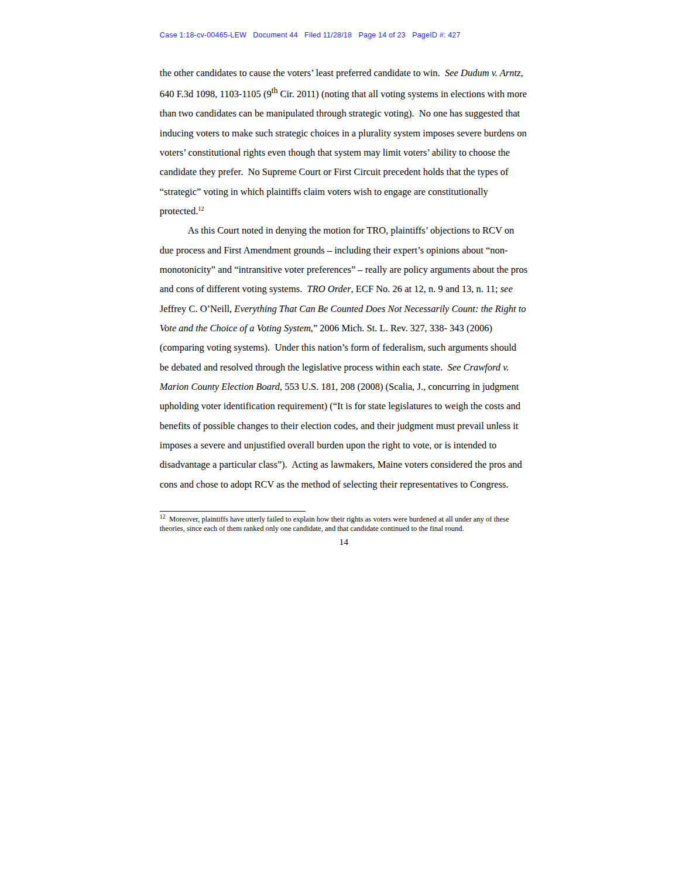Case 1:18-cv-00465-LEW Document 44 Filed 11/28/18 Page 14 of 23 PageID #: 427
the other candidates to cause the voters’ least preferred candidate to win. See Dudum v. Arntz, 640 F.3d 1098, 1103-1105 (9th Cir. 2011) (noting that all voting systems in elections with more than two candidates can be manipulated through strategic voting). No one has suggested that inducing voters to make such strategic choices in a plurality system imposes severe burdens on voters’ constitutional rights even though that system may limit voters’ ability to choose the candidate they prefer. No Supreme Court or First Circuit precedent holds that the types of “strategic” voting in which plaintiffs claim voters wish to engage are constitutionally protected.12
As this Court noted in denying the motion for TRO, plaintiffs’ objections to RCV on due process and First Amendment grounds – including their expert’s opinions about “non-monotonicity” and “intransitive voter preferences” – really are policy arguments about the pros and cons of different voting systems. TRO Order, ECF No. 26 at 12, n. 9 and 13, n. 11; see Jeffrey C. O’Neill, Everything That Can Be Counted Does Not Necessarily Count: the Right to Vote and the Choice of a Voting System,” 2006 Mich. St. L. Rev. 327, 338- 343 (2006) (comparing voting systems). Under this nation’s form of federalism, such arguments should be debated and resolved through the legislative process within each state. See Crawford v. Marion County Election Board, 553 U.S. 181, 208 (2008) (Scalia, J., concurring in judgment upholding voter identification requirement) (“It is for state legislatures to weigh the costs and benefits of possible changes to their election codes, and their judgment must prevail unless it imposes a severe and unjustified overall burden upon the right to vote, or is intended to disadvantage a particular class”). Acting as lawmakers, Maine voters considered the pros and cons and chose to adopt RCV as the method of selecting their representatives to Congress.
12 Moreover, plaintiffs have utterly failed to explain how their rights as voters were burdened at all under any of these theories, since each of them ranked only one candidate, and that candidate continued to the final round.
14